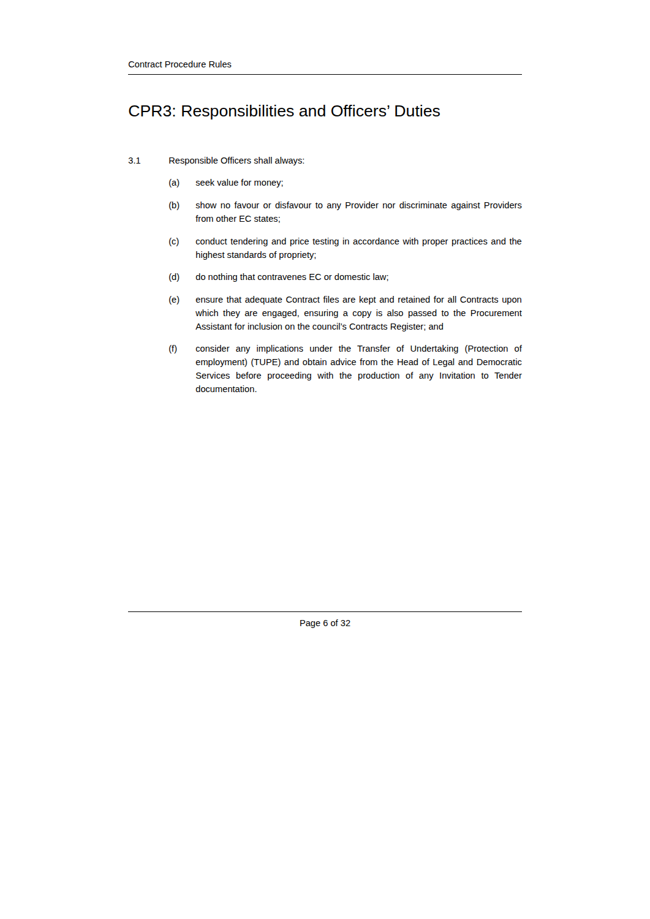Contract Procedure Rules
CPR3: Responsibilities and Officers’ Duties
3.1
Responsible Officers shall always:
(a) seek value for money;
(b) show no favour or disfavour to any Provider nor discriminate against Providers from other EC states;
(c) conduct tendering and price testing in accordance with proper practices and the highest standards of propriety;
(d) do nothing that contravenes EC or domestic law;
(e) ensure that adequate Contract files are kept and retained for all Contracts upon which they are engaged, ensuring a copy is also passed to the Procurement Assistant for inclusion on the council’s Contracts Register; and
(f) consider any implications under the Transfer of Undertaking (Protection of employment) (TUPE) and obtain advice from the Head of Legal and Democratic Services before proceeding with the production of any Invitation to Tender documentation.
Page 6 of 32